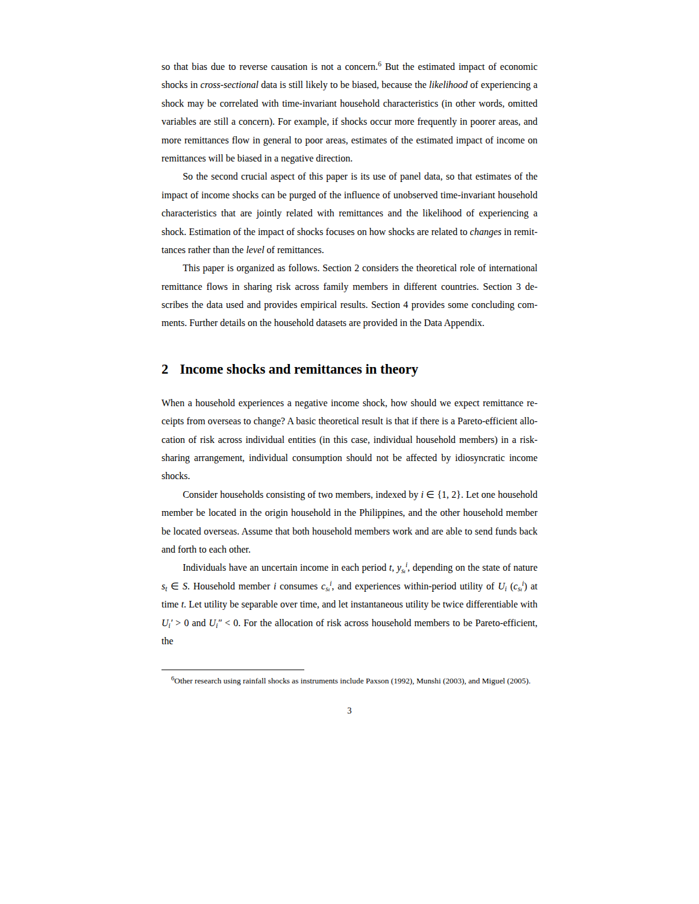so that bias due to reverse causation is not a concern.6 But the estimated impact of economic shocks in cross-sectional data is still likely to be biased, because the likelihood of experiencing a shock may be correlated with time-invariant household characteristics (in other words, omitted variables are still a concern). For example, if shocks occur more frequently in poorer areas, and more remittances flow in general to poor areas, estimates of the estimated impact of income on remittances will be biased in a negative direction.
So the second crucial aspect of this paper is its use of panel data, so that estimates of the impact of income shocks can be purged of the influence of unobserved time-invariant household characteristics that are jointly related with remittances and the likelihood of experiencing a shock. Estimation of the impact of shocks focuses on how shocks are related to changes in remittances rather than the level of remittances.
This paper is organized as follows. Section 2 considers the theoretical role of international remittance flows in sharing risk across family members in different countries. Section 3 describes the data used and provides empirical results. Section 4 provides some concluding comments. Further details on the household datasets are provided in the Data Appendix.
2 Income shocks and remittances in theory
When a household experiences a negative income shock, how should we expect remittance receipts from overseas to change? A basic theoretical result is that if there is a Pareto-efficient allocation of risk across individual entities (in this case, individual household members) in a risk-sharing arrangement, individual consumption should not be affected by idiosyncratic income shocks.
Consider households consisting of two members, indexed by i ∈ {1, 2}. Let one household member be located in the origin household in the Philippines, and the other household member be located overseas. Assume that both household members work and are able to send funds back and forth to each other.
Individuals have an uncertain income in each period t, yst i, depending on the state of nature st ∈ S. Household member i consumes cst i, and experiences within-period utility of Ui (cst i) at time t. Let utility be separable over time, and let instantaneous utility be twice differentiable with Ui′ > 0 and Ui″ < 0. For the allocation of risk across household members to be Pareto-efficient, the
6Other research using rainfall shocks as instruments include Paxson (1992), Munshi (2003), and Miguel (2005).
3